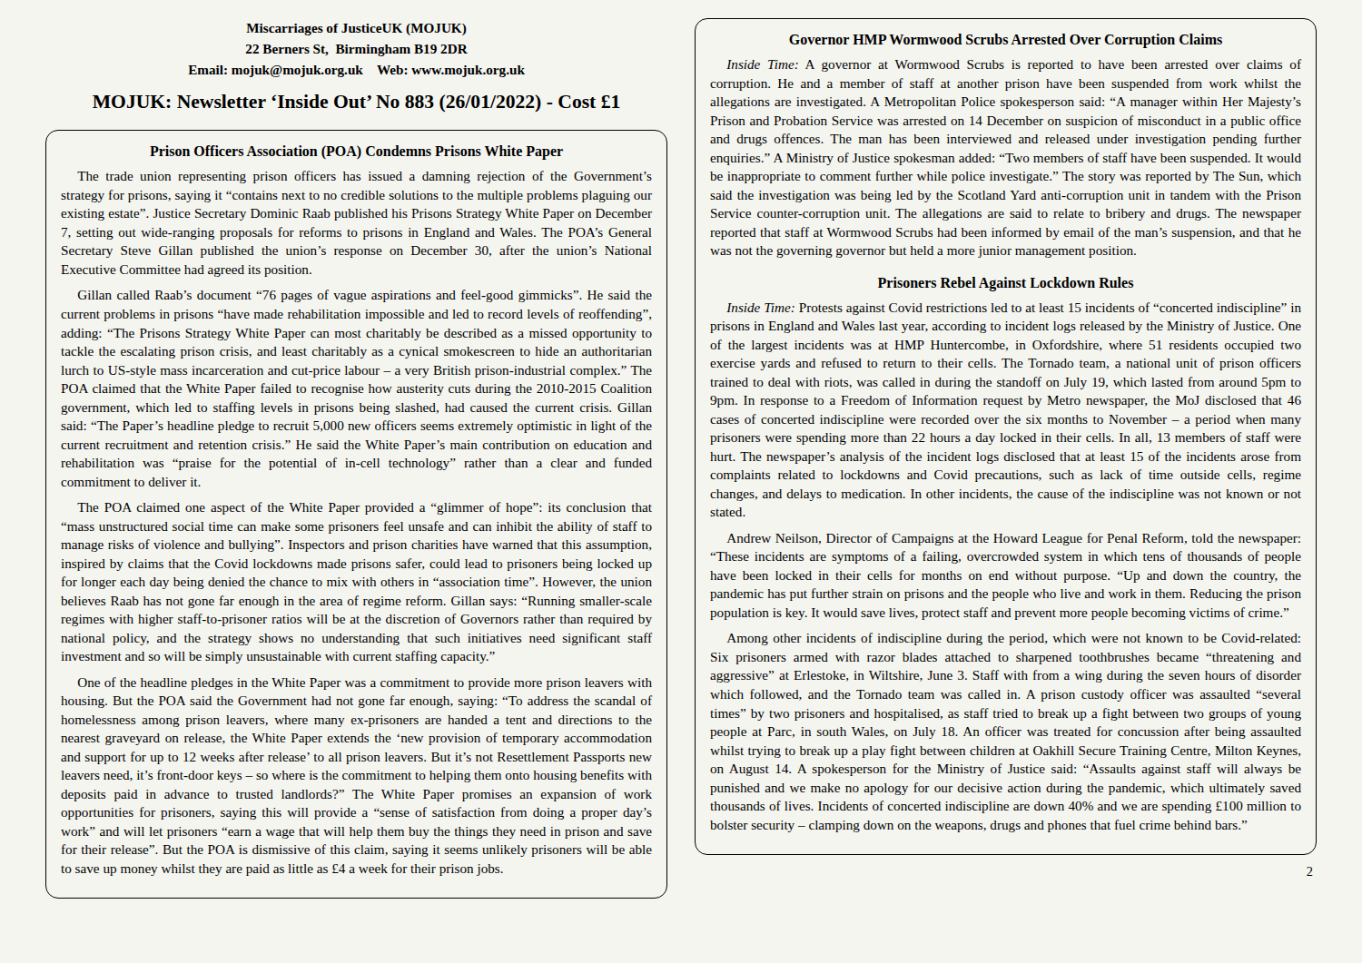Miscarriages of JusticeUK (MOJUK)
22 Berners St, Birmingham B19 2DR
Email: mojuk@mojuk.org.uk Web: www.mojuk.org.uk
MOJUK: Newsletter ‘Inside Out’ No 883 (26/01/2022) - Cost £1
Prison Officers Association (POA) Condemns Prisons White Paper
The trade union representing prison officers has issued a damning rejection of the Government’s strategy for prisons, saying it “contains next to no credible solutions to the multiple problems plaguing our existing estate”. Justice Secretary Dominic Raab published his Prisons Strategy White Paper on December 7, setting out wide-ranging proposals for reforms to prisons in England and Wales. The POA’s General Secretary Steve Gillan published the union’s response on December 30, after the union’s National Executive Committee had agreed its position.
Gillan called Raab’s document “76 pages of vague aspirations and feel-good gimmicks”. He said the current problems in prisons “have made rehabilitation impossible and led to record levels of reoffending”, adding: “The Prisons Strategy White Paper can most charitably be described as a missed opportunity to tackle the escalating prison crisis, and least charitably as a cynical smokescreen to hide an authoritarian lurch to US-style mass incarceration and cut-price labour – a very British prison-industrial complex.” The POA claimed that the White Paper failed to recognise how austerity cuts during the 2010-2015 Coalition government, which led to staffing levels in prisons being slashed, had caused the current crisis. Gillan said: “The Paper’s headline pledge to recruit 5,000 new officers seems extremely optimistic in light of the current recruitment and retention crisis.” He said the White Paper’s main contribution on education and rehabilitation was “praise for the potential of in-cell technology” rather than a clear and funded commitment to deliver it.
The POA claimed one aspect of the White Paper provided a “glimmer of hope”: its conclusion that “mass unstructured social time can make some prisoners feel unsafe and can inhibit the ability of staff to manage risks of violence and bullying”. Inspectors and prison charities have warned that this assumption, inspired by claims that the Covid lockdowns made prisons safer, could lead to prisoners being locked up for longer each day being denied the chance to mix with others in “association time”. However, the union believes Raab has not gone far enough in the area of regime reform. Gillan says: “Running smaller-scale regimes with higher staff-to-prisoner ratios will be at the discretion of Governors rather than required by national policy, and the strategy shows no understanding that such initiatives need significant staff investment and so will be simply unsustainable with current staffing capacity.”
One of the headline pledges in the White Paper was a commitment to provide more prison leavers with housing. But the POA said the Government had not gone far enough, saying: “To address the scandal of homelessness among prison leavers, where many ex-prisoners are handed a tent and directions to the nearest graveyard on release, the White Paper extends the ‘new provision of temporary accommodation and support for up to 12 weeks after release’ to all prison leavers. But it’s not Resettlement Passports new leavers need, it’s front-door keys – so where is the commitment to helping them onto housing benefits with deposits paid in advance to trusted landlords?” The White Paper promises an expansion of work opportunities for prisoners, saying this will provide a “sense of satisfaction from doing a proper day’s work” and will let prisoners “earn a wage that will help them buy the things they need in prison and save for their release”. But the POA is dismissive of this claim, saying it seems unlikely prisoners will be able to save up money whilst they are paid as little as £4 a week for their prison jobs.
Governor HMP Wormwood Scrubs Arrested Over Corruption Claims
Inside Time: A governor at Wormwood Scrubs is reported to have been arrested over claims of corruption. He and a member of staff at another prison have been suspended from work whilst the allegations are investigated. A Metropolitan Police spokesperson said: “A manager within Her Majesty’s Prison and Probation Service was arrested on 14 December on suspicion of misconduct in a public office and drugs offences. The man has been interviewed and released under investigation pending further enquiries.” A Ministry of Justice spokesman added: “Two members of staff have been suspended. It would be inappropriate to comment further while police investigate.” The story was reported by The Sun, which said the investigation was being led by the Scotland Yard anti-corruption unit in tandem with the Prison Service counter-corruption unit. The allegations are said to relate to bribery and drugs. The newspaper reported that staff at Wormwood Scrubs had been informed by email of the man’s suspension, and that he was not the governing governor but held a more junior management position.
Prisoners Rebel Against Lockdown Rules
Inside Time: Protests against Covid restrictions led to at least 15 incidents of “concerted indiscipline” in prisons in England and Wales last year, according to incident logs released by the Ministry of Justice. One of the largest incidents was at HMP Huntercombe, in Oxfordshire, where 51 residents occupied two exercise yards and refused to return to their cells. The Tornado team, a national unit of prison officers trained to deal with riots, was called in during the standoff on July 19, which lasted from around 5pm to 9pm. In response to a Freedom of Information request by Metro newspaper, the MoJ disclosed that 46 cases of concerted indiscipline were recorded over the six months to November – a period when many prisoners were spending more than 22 hours a day locked in their cells. In all, 13 members of staff were hurt. The newspaper’s analysis of the incident logs disclosed that at least 15 of the incidents arose from complaints related to lockdowns and Covid precautions, such as lack of time outside cells, regime changes, and delays to medication. In other incidents, the cause of the indiscipline was not known or not stated.
Andrew Neilson, Director of Campaigns at the Howard League for Penal Reform, told the newspaper: “These incidents are symptoms of a failing, overcrowded system in which tens of thousands of people have been locked in their cells for months on end without purpose. “Up and down the country, the pandemic has put further strain on prisons and the people who live and work in them. Reducing the prison population is key. It would save lives, protect staff and prevent more people becoming victims of crime.”
Among other incidents of indiscipline during the period, which were not known to be Covid-related: Six prisoners armed with razor blades attached to sharpened toothbrushes became “threatening and aggressive” at Erlestoke, in Wiltshire, June 3. Staff with from a wing during the seven hours of disorder which followed, and the Tornado team was called in. A prison custody officer was assaulted “several times” by two prisoners and hospitalised, as staff tried to break up a fight between two groups of young people at Parc, in south Wales, on July 18. An officer was treated for concussion after being assaulted whilst trying to break up a play fight between children at Oakhill Secure Training Centre, Milton Keynes, on August 14. A spokesperson for the Ministry of Justice said: “Assaults against staff will always be punished and we make no apology for our decisive action during the pandemic, which ultimately saved thousands of lives. Incidents of concerted indiscipline are down 40% and we are spending £100 million to bolster security – clamping down on the weapons, drugs and phones that fuel crime behind bars.”
2